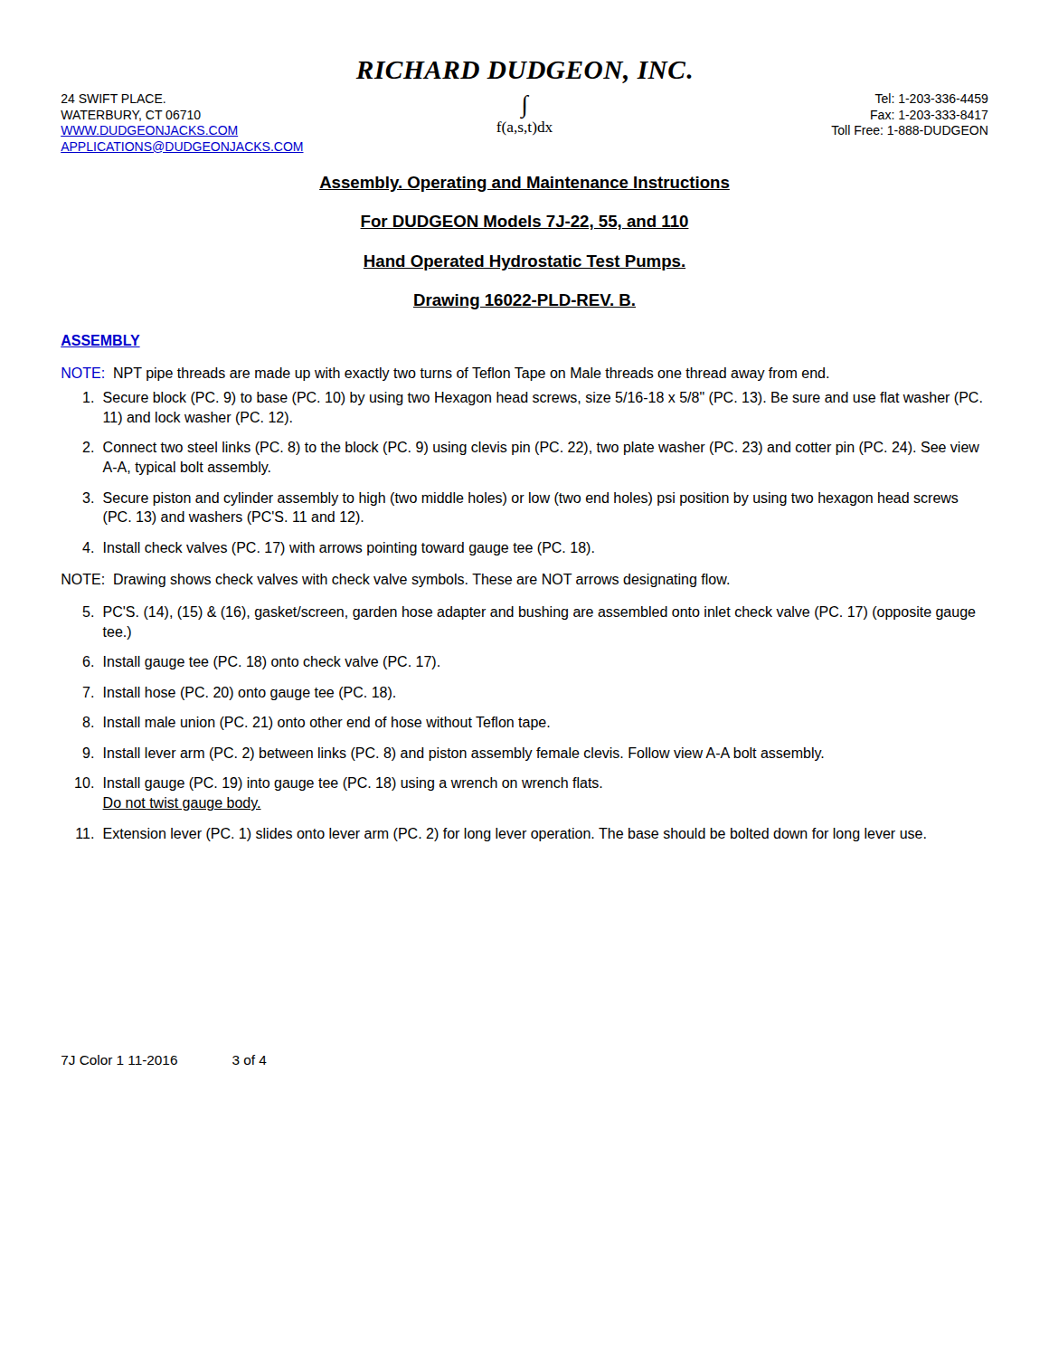RICHARD DUDGEON, INC.
| 24 SWIFT PLACE. WATERBURY, CT 06710 WWW.DUDGEONJACKS.COM APPLICATIONS@DUDGEONJACKS.COM | ∫ f(a,s,t)dx | Tel: 1-203-336-4459 Fax: 1-203-333-8417 Toll Free: 1-888-DUDGEON |
Assembly. Operating and Maintenance Instructions
For DUDGEON Models 7J-22, 55, and 110
Hand Operated Hydrostatic Test Pumps.
Drawing 16022-PLD-REV. B.
ASSEMBLY
NOTE: NPT pipe threads are made up with exactly two turns of Teflon Tape on Male threads one thread away from end.
Secure block (PC. 9) to base (PC. 10) by using two Hexagon head screws, size 5/16-18 x 5/8" (PC. 13). Be sure and use flat washer (PC. 11) and lock washer (PC. 12).
Connect two steel links (PC. 8) to the block (PC. 9) using clevis pin (PC. 22), two plate washer (PC. 23) and cotter pin (PC. 24). See view A-A, typical bolt assembly.
Secure piston and cylinder assembly to high (two middle holes) or low (two end holes) psi position by using two hexagon head screws (PC. 13) and washers (PC'S. 11 and 12).
Install check valves (PC. 17) with arrows pointing toward gauge tee (PC. 18).
NOTE: Drawing shows check valves with check valve symbols. These are NOT arrows designating flow.
PC'S. (14), (15) & (16), gasket/screen, garden hose adapter and bushing are assembled onto inlet check valve (PC. 17) (opposite gauge tee.)
Install gauge tee (PC. 18) onto check valve (PC. 17).
Install hose (PC. 20) onto gauge tee (PC. 18).
Install male union (PC. 21) onto other end of hose without Teflon tape.
Install lever arm (PC. 2) between links (PC. 8) and piston assembly female clevis. Follow view A-A bolt assembly.
Install gauge (PC. 19) into gauge tee (PC. 18) using a wrench on wrench flats.
Do not twist gauge body.
Extension lever (PC. 1) slides onto lever arm (PC. 2) for long lever operation. The base should be bolted down for long lever use.
7J Color 1 11-2016 3 of 4